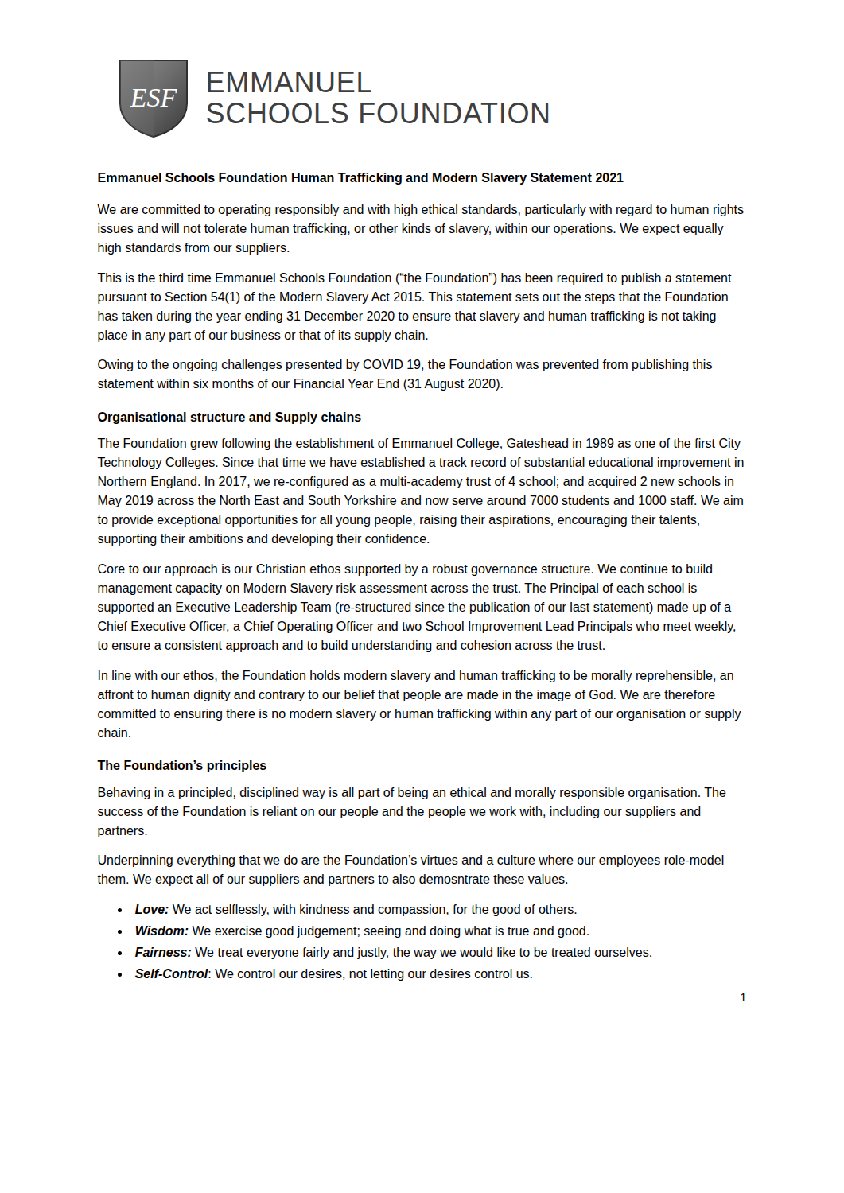ESF
Emmanuel
Schools Foundation
Emmanuel Schools Foundation Human Trafficking and Modern Slavery Statement 2021
We are committed to operating responsibly and with high ethical standards, particularly with regard to human rights issues and will not tolerate human trafficking, or other kinds of slavery, within our operations. We expect equally high standards from our suppliers.
This is the third time Emmanuel Schools Foundation (“the Foundation”) has been required to publish a statement pursuant to Section 54(1) of the Modern Slavery Act 2015. This statement sets out the steps that the Foundation has taken during the year ending 31 December 2020 to ensure that slavery and human trafficking is not taking place in any part of our business or that of its supply chain.
Owing to the ongoing challenges presented by COVID 19, the Foundation was prevented from publishing this statement within six months of our Financial Year End (31 August 2020).
Organisational structure and Supply chains
The Foundation grew following the establishment of Emmanuel College, Gateshead in 1989 as one of the first City Technology Colleges. Since that time we have established a track record of substantial educational improvement in Northern England. In 2017, we re-configured as a multi-academy trust of 4 school; and acquired 2 new schools in May 2019 across the North East and South Yorkshire and now serve around 7000 students and 1000 staff. We aim to provide exceptional opportunities for all young people, raising their aspirations, encouraging their talents, supporting their ambitions and developing their confidence.
Core to our approach is our Christian ethos supported by a robust governance structure. We continue to build management capacity on Modern Slavery risk assessment across the trust. The Principal of each school is supported an Executive Leadership Team (re-structured since the publication of our last statement) made up of a Chief Executive Officer, a Chief Operating Officer and two School Improvement Lead Principals who meet weekly, to ensure a consistent approach and to build understanding and cohesion across the trust.
In line with our ethos, the Foundation holds modern slavery and human trafficking to be morally reprehensible, an affront to human dignity and contrary to our belief that people are made in the image of God. We are therefore committed to ensuring there is no modern slavery or human trafficking within any part of our organisation or supply chain.
The Foundation’s principles
Behaving in a principled, disciplined way is all part of being an ethical and morally responsible organisation. The success of the Foundation is reliant on our people and the people we work with, including our suppliers and partners.
Underpinning everything that we do are the Foundation’s virtues and a culture where our employees role-model them. We expect all of our suppliers and partners to also demosntrate these values.
Love: We act selflessly, with kindness and compassion, for the good of others.
Wisdom: We exercise good judgement; seeing and doing what is true and good.
Fairness: We treat everyone fairly and justly, the way we would like to be treated ourselves.
Self-Control: We control our desires, not letting our desires control us.
1